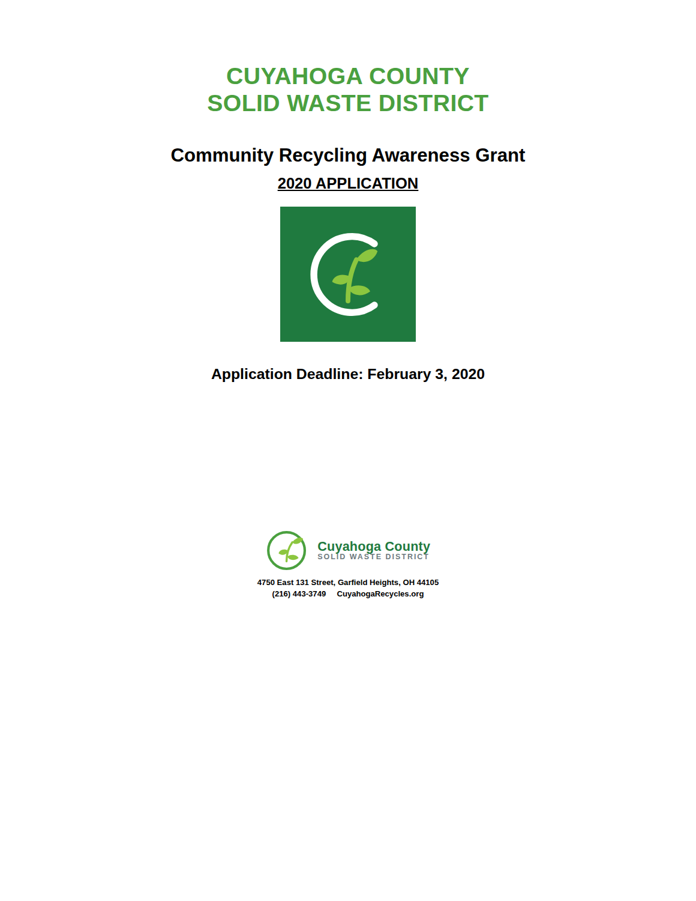CUYAHOGA COUNTY
SOLID WASTE DISTRICT
Community Recycling Awareness Grant
2020 APPLICATION
Application Deadline: February 3, 2020
Cuyahoga County
SOLID WASTE DISTRICT
4750 East 131 Street, Garfield Heights, OH 44105
(216) 443-3749 CuyahogaRecycles.org